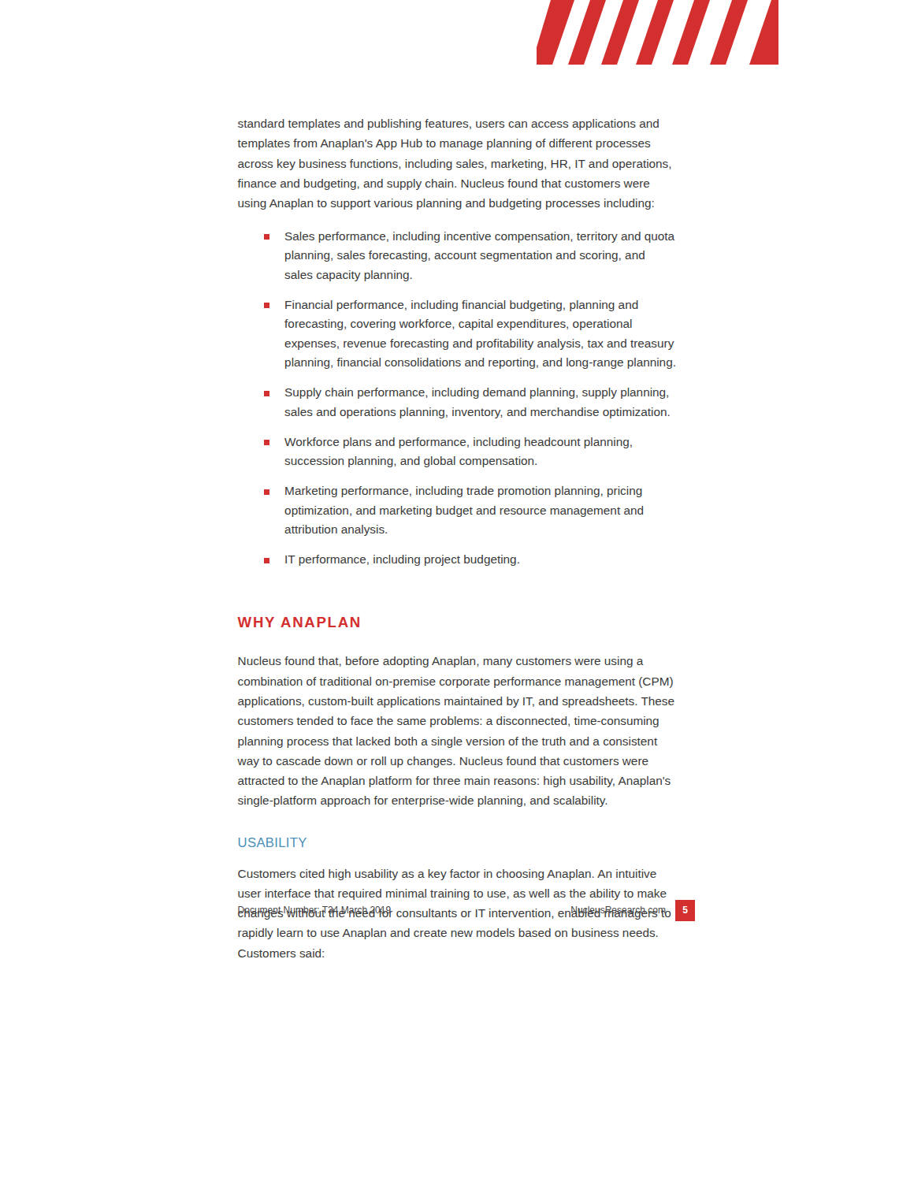standard templates and publishing features, users can access applications and templates from Anaplan's App Hub to manage planning of different processes across key business functions, including sales, marketing, HR, IT and operations, finance and budgeting, and supply chain. Nucleus found that customers were using Anaplan to support various planning and budgeting processes including:
Sales performance, including incentive compensation, territory and quota planning, sales forecasting, account segmentation and scoring, and sales capacity planning.
Financial performance, including financial budgeting, planning and forecasting, covering workforce, capital expenditures, operational expenses, revenue forecasting and profitability analysis, tax and treasury planning, financial consolidations and reporting, and long-range planning.
Supply chain performance, including demand planning, supply planning, sales and operations planning, inventory, and merchandise optimization.
Workforce plans and performance, including headcount planning, succession planning, and global compensation.
Marketing performance, including trade promotion planning, pricing optimization, and marketing budget and resource management and attribution analysis.
IT performance, including project budgeting.
Why Anaplan
Nucleus found that, before adopting Anaplan, many customers were using a combination of traditional on-premise corporate performance management (CPM) applications, custom-built applications maintained by IT, and spreadsheets. These customers tended to face the same problems: a disconnected, time-consuming planning process that lacked both a single version of the truth and a consistent way to cascade down or roll up changes. Nucleus found that customers were attracted to the Anaplan platform for three main reasons: high usability, Anaplan's single-platform approach for enterprise-wide planning, and scalability.
USABILITY
Customers cited high usability as a key factor in choosing Anaplan. An intuitive user interface that required minimal training to use, as well as the ability to make changes without the need for consultants or IT intervention, enabled managers to rapidly learn to use Anaplan and create new models based on business needs. Customers said:
Document Number: T34 March 2019
NucleusResearch.com 5